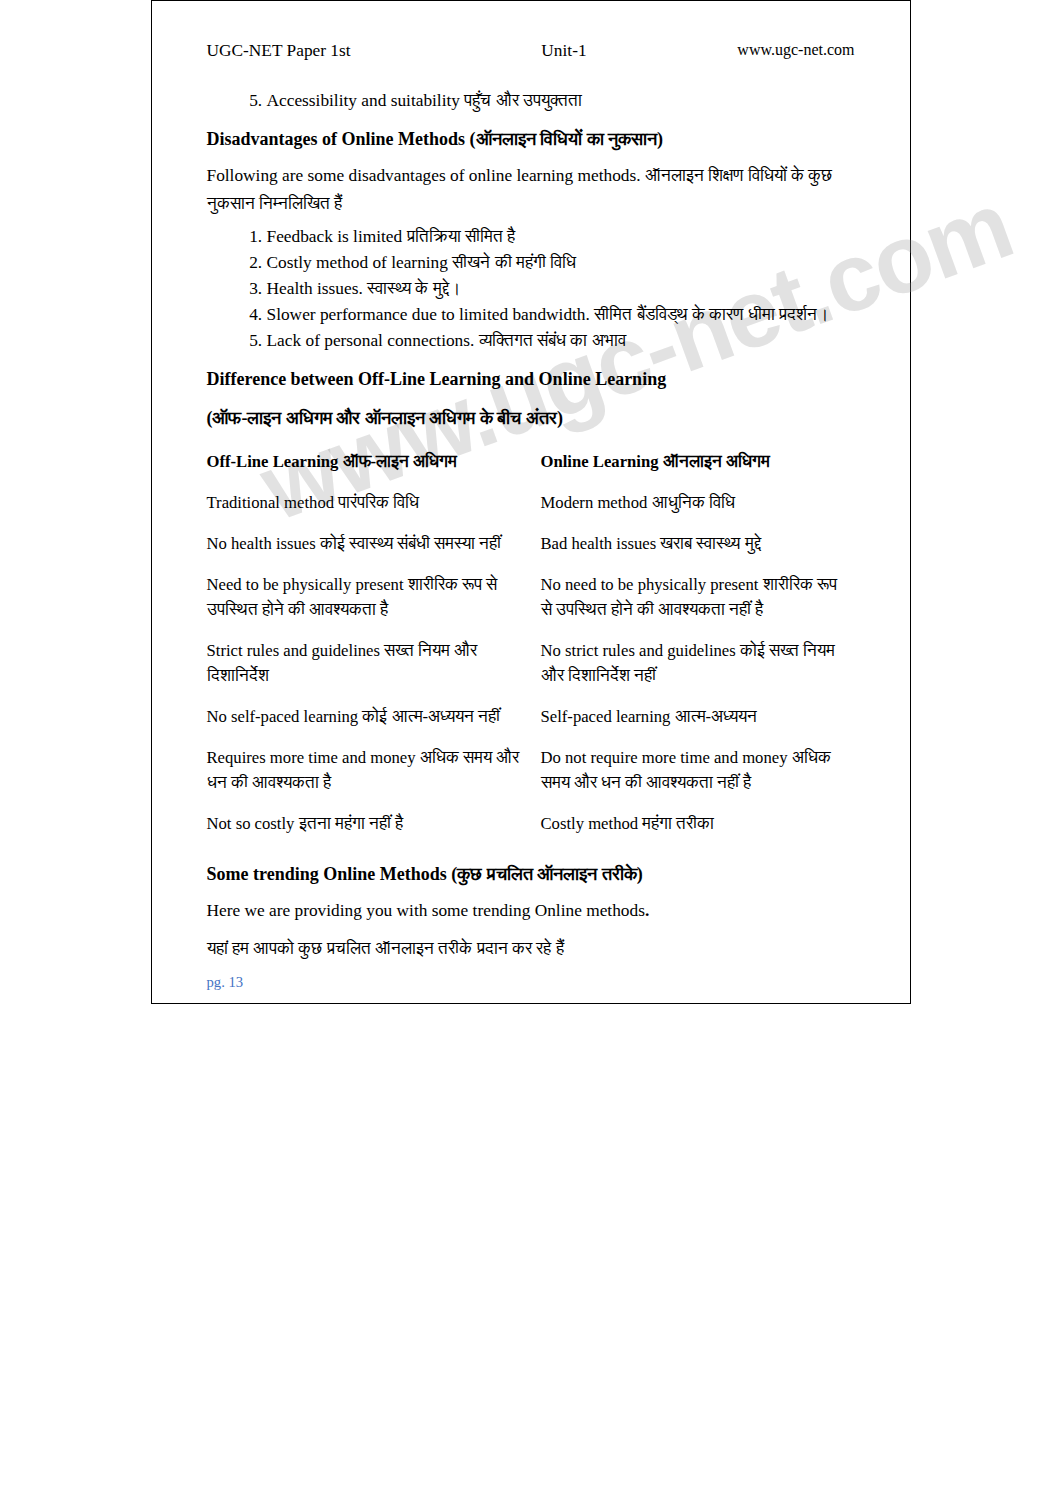www.ugc-net.com
UGC-NET Paper 1st
Unit-1
www.ugc-net.com
Accessibility and suitability पहुँच और उपयुक्तता
Disadvantages of Online Methods (ऑनलाइन विधियों का नुकसान)
Following are some disadvantages of online learning methods. ऑनलाइन शिक्षण विधियों के कुछ नुकसान निम्नलिखित हैं
Feedback is limited प्रतिक्रिया सीमित है
Costly method of learning सीखने की महंगी विधि
Health issues. स्वास्थ्य के मुद्दे।
Slower performance due to limited bandwidth. सीमित बैंडविड्थ के कारण धीमा प्रदर्शन।
Lack of personal connections. व्यक्तिगत संबंध का अभाव
Difference between Off-Line Learning and Online Learning
(ऑफ-लाइन अधिगम और ऑनलाइन अधिगम के बीच अंतर)
| Off-Line Learning ऑफ-लाइन अधिगम | Online Learning ऑनलाइन अधिगम |
| Traditional method पारंपरिक विधि | Modern method आधुनिक विधि |
| No health issues कोई स्वास्थ्य संबंधी समस्या नहीं | Bad health issues खराब स्वास्थ्य मुद्दे |
| Need to be physically present शारीरिक रूप से उपस्थित होने की आवश्यकता है | No need to be physically present शारीरिक रूप से उपस्थित होने की आवश्यकता नहीं है |
| Strict rules and guidelines सख्त नियम और दिशानिर्देश | No strict rules and guidelines कोई सख्त नियम और दिशानिर्देश नहीं |
| No self-paced learning कोई आत्म-अध्ययन नहीं | Self-paced learning आत्म-अध्ययन |
| Requires more time and money अधिक समय और धन की आवश्यकता है | Do not require more time and money अधिक समय और धन की आवश्यकता नहीं है |
| Not so costly इतना महंगा नहीं है | Costly method महंगा तरीका |
Some trending Online Methods (कुछ प्रचलित ऑनलाइन तरीके)
Here we are providing you with some trending Online methods.
यहां हम आपको कुछ प्रचलित ऑनलाइन तरीके प्रदान कर रहे हैं
pg. 13